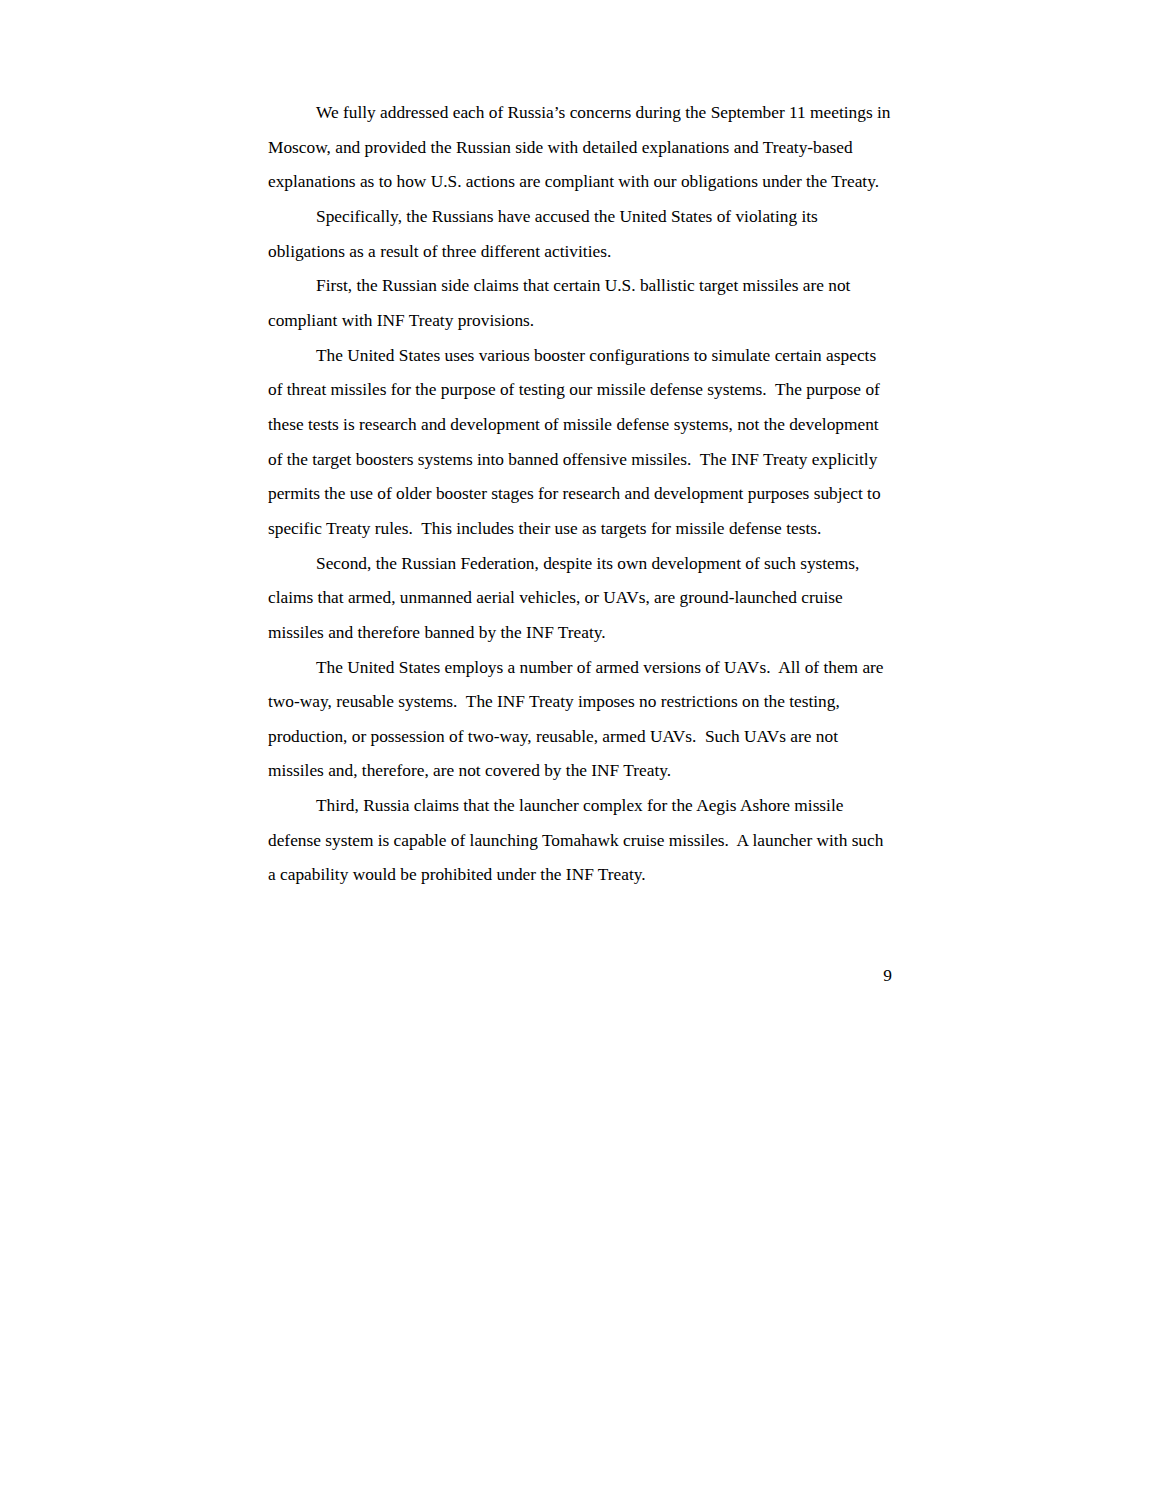We fully addressed each of Russia’s concerns during the September 11 meetings in Moscow, and provided the Russian side with detailed explanations and Treaty-based explanations as to how U.S. actions are compliant with our obligations under the Treaty.
Specifically, the Russians have accused the United States of violating its obligations as a result of three different activities.
First, the Russian side claims that certain U.S. ballistic target missiles are not compliant with INF Treaty provisions.
The United States uses various booster configurations to simulate certain aspects of threat missiles for the purpose of testing our missile defense systems. The purpose of these tests is research and development of missile defense systems, not the development of the target boosters systems into banned offensive missiles. The INF Treaty explicitly permits the use of older booster stages for research and development purposes subject to specific Treaty rules. This includes their use as targets for missile defense tests.
Second, the Russian Federation, despite its own development of such systems, claims that armed, unmanned aerial vehicles, or UAVs, are ground-launched cruise missiles and therefore banned by the INF Treaty.
The United States employs a number of armed versions of UAVs. All of them are two-way, reusable systems. The INF Treaty imposes no restrictions on the testing, production, or possession of two-way, reusable, armed UAVs. Such UAVs are not missiles and, therefore, are not covered by the INF Treaty.
Third, Russia claims that the launcher complex for the Aegis Ashore missile defense system is capable of launching Tomahawk cruise missiles. A launcher with such a capability would be prohibited under the INF Treaty.
9